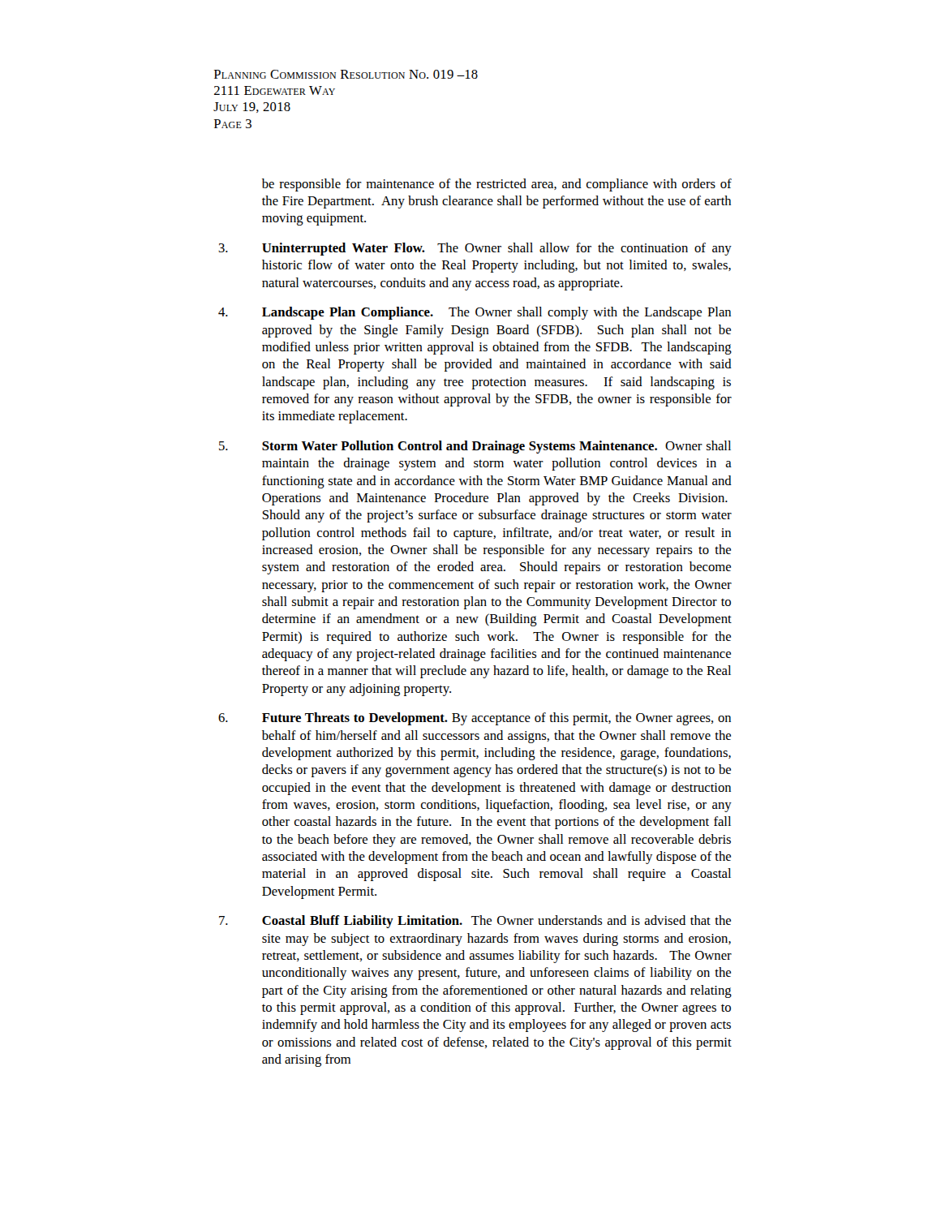Planning Commission Resolution No. 019 –18
2111 Edgewater Way
July 19, 2018
Page 3
be responsible for maintenance of the restricted area, and compliance with orders of the Fire Department. Any brush clearance shall be performed without the use of earth moving equipment.
3. Uninterrupted Water Flow. The Owner shall allow for the continuation of any historic flow of water onto the Real Property including, but not limited to, swales, natural watercourses, conduits and any access road, as appropriate.
4. Landscape Plan Compliance. The Owner shall comply with the Landscape Plan approved by the Single Family Design Board (SFDB). Such plan shall not be modified unless prior written approval is obtained from the SFDB. The landscaping on the Real Property shall be provided and maintained in accordance with said landscape plan, including any tree protection measures. If said landscaping is removed for any reason without approval by the SFDB, the owner is responsible for its immediate replacement.
5. Storm Water Pollution Control and Drainage Systems Maintenance. Owner shall maintain the drainage system and storm water pollution control devices in a functioning state and in accordance with the Storm Water BMP Guidance Manual and Operations and Maintenance Procedure Plan approved by the Creeks Division. Should any of the project’s surface or subsurface drainage structures or storm water pollution control methods fail to capture, infiltrate, and/or treat water, or result in increased erosion, the Owner shall be responsible for any necessary repairs to the system and restoration of the eroded area. Should repairs or restoration become necessary, prior to the commencement of such repair or restoration work, the Owner shall submit a repair and restoration plan to the Community Development Director to determine if an amendment or a new (Building Permit and Coastal Development Permit) is required to authorize such work. The Owner is responsible for the adequacy of any project-related drainage facilities and for the continued maintenance thereof in a manner that will preclude any hazard to life, health, or damage to the Real Property or any adjoining property.
6. Future Threats to Development. By acceptance of this permit, the Owner agrees, on behalf of him/herself and all successors and assigns, that the Owner shall remove the development authorized by this permit, including the residence, garage, foundations, decks or pavers if any government agency has ordered that the structure(s) is not to be occupied in the event that the development is threatened with damage or destruction from waves, erosion, storm conditions, liquefaction, flooding, sea level rise, or any other coastal hazards in the future. In the event that portions of the development fall to the beach before they are removed, the Owner shall remove all recoverable debris associated with the development from the beach and ocean and lawfully dispose of the material in an approved disposal site. Such removal shall require a Coastal Development Permit.
7. Coastal Bluff Liability Limitation. The Owner understands and is advised that the site may be subject to extraordinary hazards from waves during storms and erosion, retreat, settlement, or subsidence and assumes liability for such hazards. The Owner unconditionally waives any present, future, and unforeseen claims of liability on the part of the City arising from the aforementioned or other natural hazards and relating to this permit approval, as a condition of this approval. Further, the Owner agrees to indemnify and hold harmless the City and its employees for any alleged or proven acts or omissions and related cost of defense, related to the City's approval of this permit and arising from